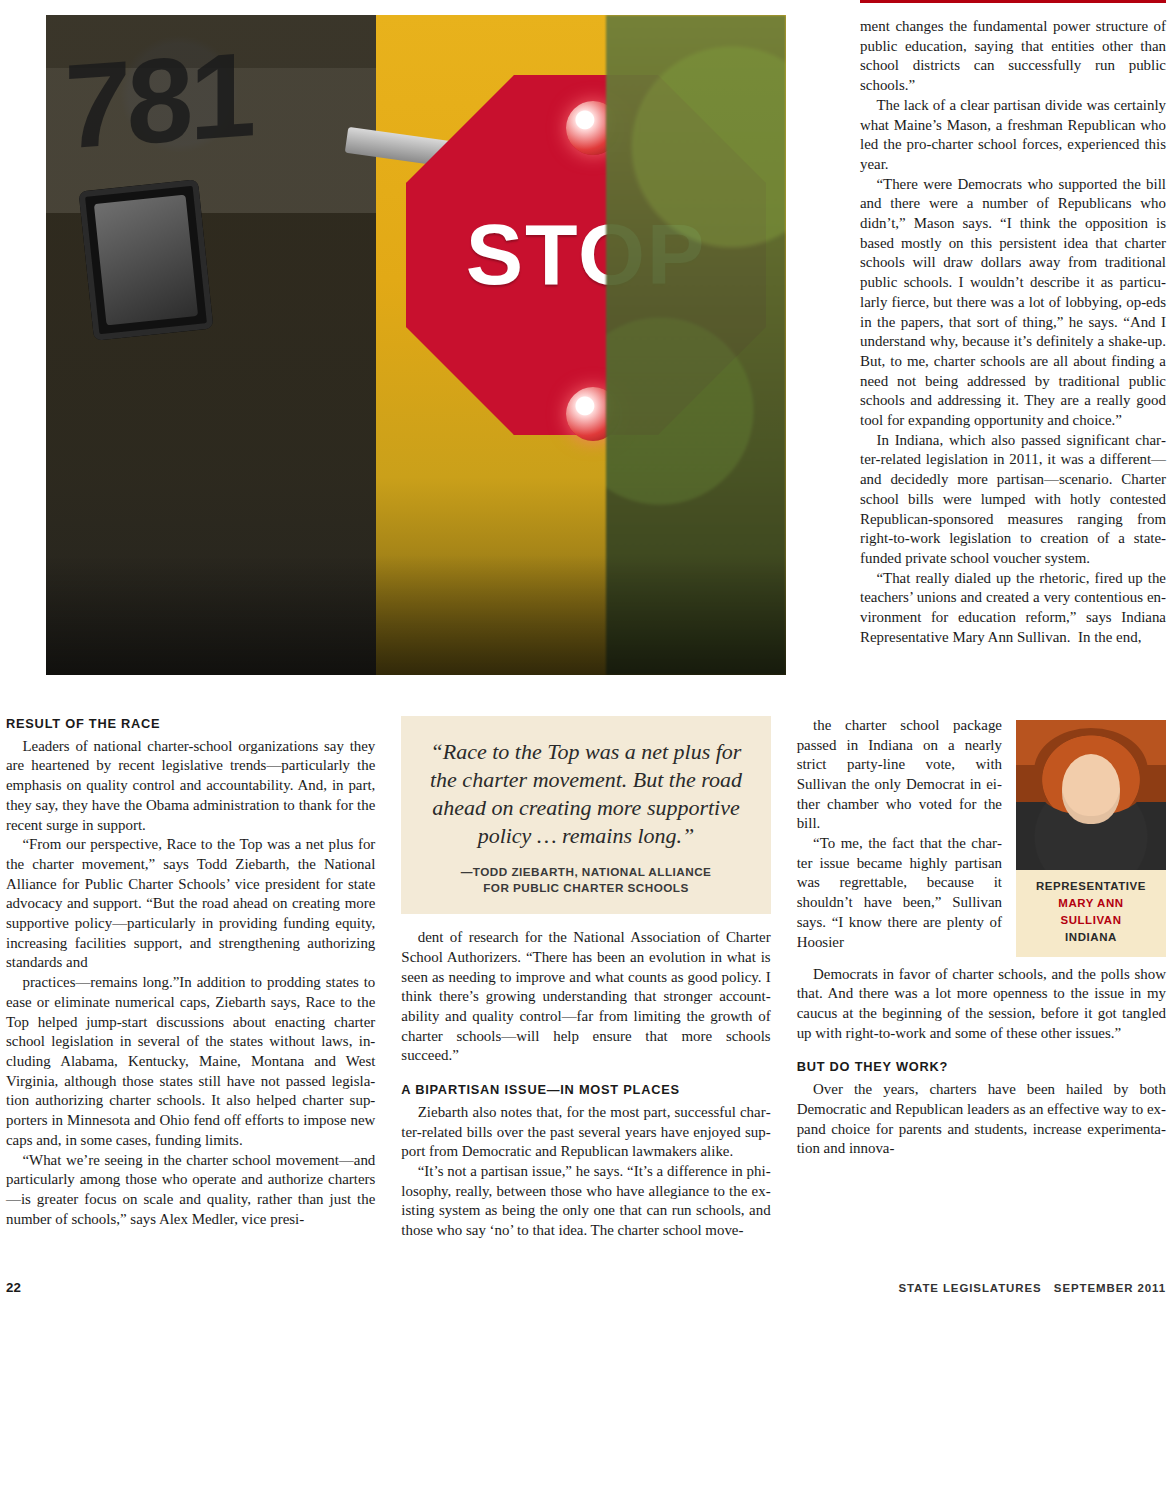781
STOP
ment changes the fundamental power structure of public education, saying that entities other than school districts can successfully run public schools.”
The lack of a clear partisan divide was certainly what Maine’s Mason, a freshman Republican who led the pro-charter school forces, experienced this year.
“There were Democrats who supported the bill and there were a number of Republicans who didn’t,” Mason says. “I think the opposition is based mostly on this persistent idea that charter schools will draw dollars away from traditional public schools. I wouldn’t describe it as particularly fierce, but there was a lot of lobbying, op-eds in the papers, that sort of thing,” he says. “And I understand why, because it’s definitely a shake-up. But, to me, charter schools are all about finding a need not being addressed by traditional public schools and addressing it. They are a really good tool for expanding opportunity and choice.”
In Indiana, which also passed significant charter-related legislation in 2011, it was a different—and decidedly more partisan—scenario. Charter school bills were lumped with hotly contested Republican-sponsored measures ranging from right-to-work legislation to creation of a state-funded private school voucher system.
“That really dialed up the rhetoric, fired up the teachers’ unions and created a very contentious environment for education reform,” says Indiana Representative Mary Ann Sullivan. In the end,
RESULT OF THE RACE
Leaders of national charter-school organizations say they are heartened by recent legislative trends—particularly the emphasis on quality control and accountability. And, in part, they say, they have the Obama administration to thank for the recent surge in support.
“From our perspective, Race to the Top was a net plus for the charter movement,” says Todd Ziebarth, the National Alliance for Public Charter Schools’ vice president for state advocacy and support. “But the road ahead on creating more supportive policy—particularly in providing funding equity, increasing facilities support, and strengthening authorizing standards and
practices—remains long.”In addition to prodding states to ease or eliminate numerical caps, Ziebarth says, Race to the Top helped jump-start discussions about enacting charter school legislation in several of the states without laws, including Alabama, Kentucky, Maine, Montana and West Virginia, although those states still have not passed legislation authorizing charter schools. It also helped charter supporters in Minnesota and Ohio fend off efforts to impose new caps and, in some cases, funding limits.
“What we’re seeing in the charter school movement—and particularly among those who operate and authorize charters—is greater focus on scale and quality, rather than just the number of schools,” says Alex Medler, vice presi-
“Race to the Top was a net plus for the charter movement. But the road ahead on creating more supportive policy … remains long.”
—TODD ZIEBARTH, NATIONAL ALLIANCE
FOR PUBLIC CHARTER SCHOOLS
dent of research for the National Association of Charter School Authorizers. “There has been an evolution in what is seen as needing to improve and what counts as good policy. I think there’s growing understanding that stronger accountability and quality control—far from limiting the growth of charter schools—will help ensure that more schools succeed.”
A BIPARTISAN ISSUE—IN MOST PLACES
Ziebarth also notes that, for the most part, successful charter-related bills over the past several years have enjoyed support from Democratic and Republican lawmakers alike.
“It’s not a partisan issue,” he says. “It’s a difference in philosophy, really, between those who have allegiance to the existing system as being the only one that can run schools, and those who say ‘no’ to that idea. The charter school move-
REPRESENTATIVE
MARY ANN
SULLIVAN
INDIANA
the charter school package passed in Indiana on a nearly strict party-line vote, with Sullivan the only Democrat in either chamber who voted for the bill.
“To me, the fact that the charter issue became highly partisan was regrettable, because it shouldn’t have been,” Sullivan says. “I know there are plenty of Hoosier
Democrats in favor of charter schools, and the polls show that. And there was a lot more openness to the issue in my caucus at the beginning of the session, before it got tangled up with right-to-work and some of these other issues.”
BUT DO THEY WORK?
Over the years, charters have been hailed by both Democratic and Republican leaders as an effective way to expand choice for parents and students, increase experimentation and innova-
22
STATE LEGISLATURES SEPTEMBER 2011